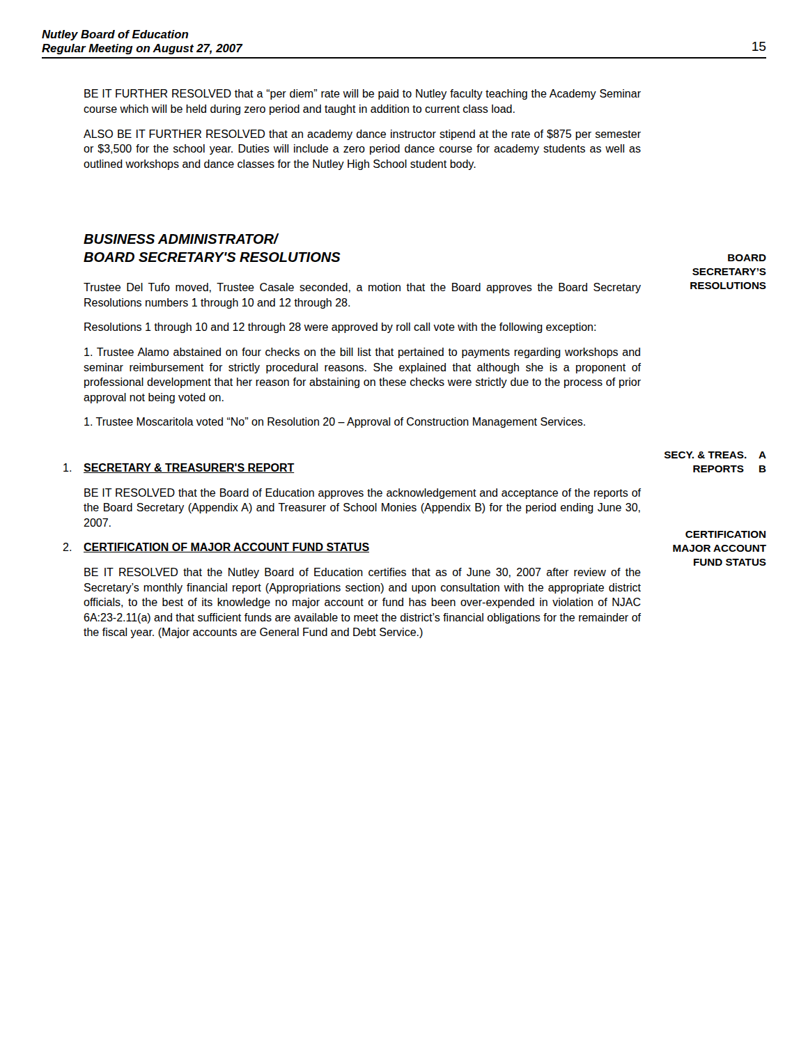Nutley Board of Education
Regular Meeting on August 27, 2007
15
BE IT FURTHER RESOLVED that a “per diem” rate will be paid to Nutley faculty teaching the Academy Seminar course which will be held during zero period and taught in addition to current class load.
ALSO BE IT FURTHER RESOLVED that an academy dance instructor stipend at the rate of $875 per semester or $3,500 for the school year. Duties will include a zero period dance course for academy students as well as outlined workshops and dance classes for the Nutley High School student body.
BUSINESS ADMINISTRATOR/
BOARD SECRETARY'S RESOLUTIONS
BOARD
SECRETARY’S
RESOLUTIONS
Trustee Del Tufo moved, Trustee Casale seconded, a motion that the Board approves the Board Secretary Resolutions numbers 1 through 10 and 12 through 28.
Resolutions 1 through 10 and 12 through 28 were approved by roll call vote with the following exception:
1. Trustee Alamo abstained on four checks on the bill list that pertained to payments regarding workshops and seminar reimbursement for strictly procedural reasons. She explained that although she is a proponent of professional development that her reason for abstaining on these checks were strictly due to the process of prior approval not being voted on.
1. Trustee Moscaritola voted “No” on Resolution 20 – Approval of Construction Management Services.
1. SECRETARY & TREASURER'S REPORT
SECY. & TREAS. A
REPORTS B
BE IT RESOLVED that the Board of Education approves the acknowledgement and acceptance of the reports of the Board Secretary (Appendix A) and Treasurer of School Monies (Appendix B) for the period ending June 30, 2007.
2. CERTIFICATION OF MAJOR ACCOUNT FUND STATUS
CERTIFICATION
MAJOR ACCOUNT
FUND STATUS
BE IT RESOLVED that the Nutley Board of Education certifies that as of June 30, 2007 after review of the Secretary’s monthly financial report (Appropriations section) and upon consultation with the appropriate district officials, to the best of its knowledge no major account or fund has been over-expended in violation of NJAC 6A:23-2.11(a) and that sufficient funds are available to meet the district’s financial obligations for the remainder of the fiscal year. (Major accounts are General Fund and Debt Service.)